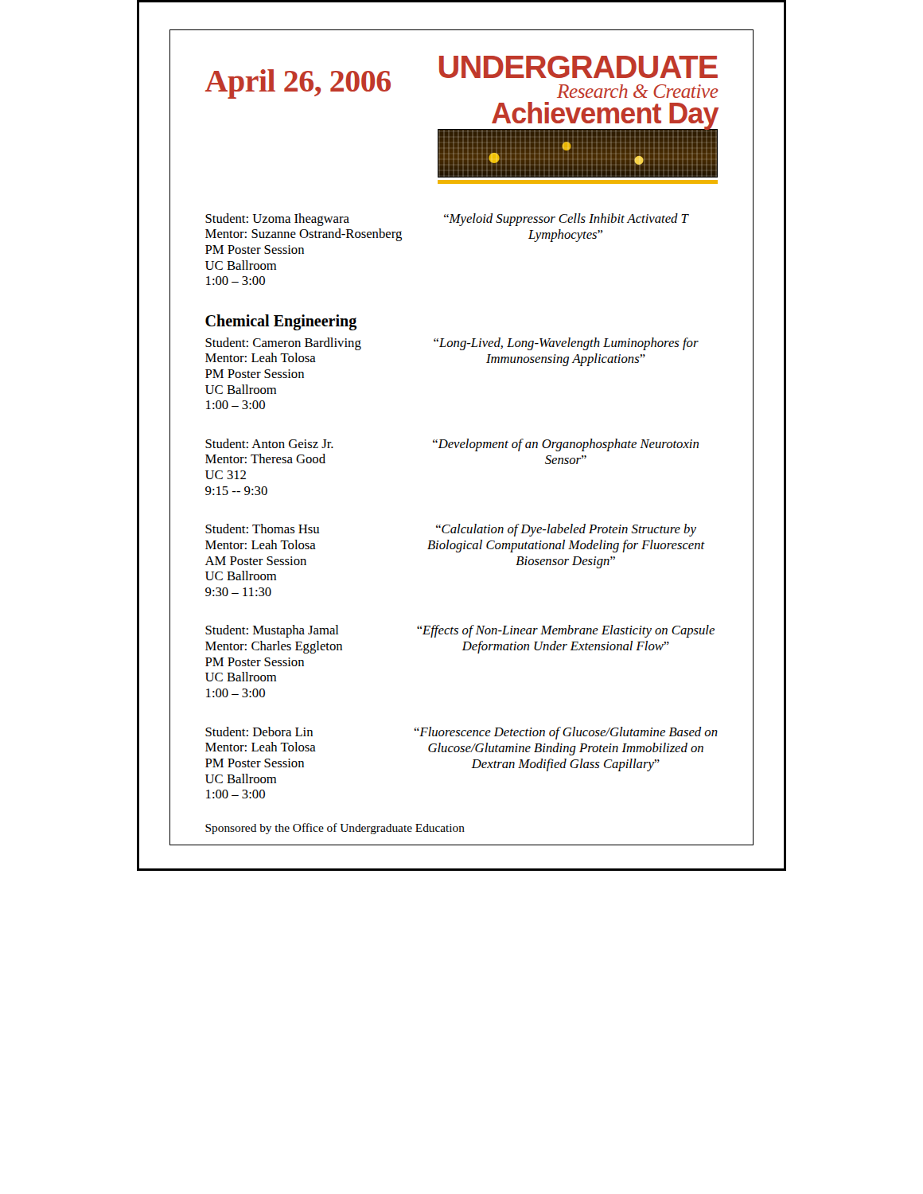April 26, 2006
UNDERGRADUATE
Research & Creative
Achievement Day
Student: Uzoma Iheagwara
Mentor: Suzanne Ostrand-Rosenberg
PM Poster Session
UC Ballroom
1:00 – 3:00
“Myeloid Suppressor Cells Inhibit Activated T Lymphocytes”
Chemical Engineering
Student: Cameron Bardliving
Mentor: Leah Tolosa
PM Poster Session
UC Ballroom
1:00 – 3:00
“Long-Lived, Long-Wavelength Luminophores for Immunosensing Applications”
Student: Anton Geisz Jr.
Mentor: Theresa Good
UC 312
9:15 -- 9:30
“Development of an Organophosphate Neurotoxin Sensor”
Student: Thomas Hsu
Mentor: Leah Tolosa
AM Poster Session
UC Ballroom
9:30 – 11:30
“Calculation of Dye-labeled Protein Structure by Biological Computational Modeling for Fluorescent Biosensor Design”
Student: Mustapha Jamal
Mentor: Charles Eggleton
PM Poster Session
UC Ballroom
1:00 – 3:00
“Effects of Non-Linear Membrane Elasticity on Capsule Deformation Under Extensional Flow”
Student: Debora Lin
Mentor: Leah Tolosa
PM Poster Session
UC Ballroom
1:00 – 3:00
“Fluorescence Detection of Glucose/Glutamine Based on Glucose/Glutamine Binding Protein Immobilized on Dextran Modified Glass Capillary”
Sponsored by the Office of Undergraduate Education